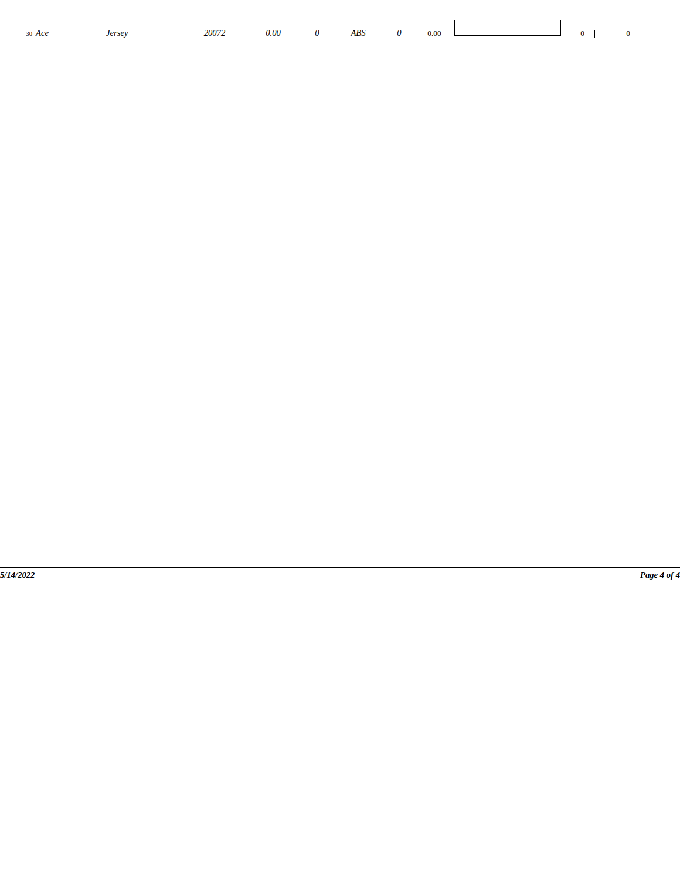30
Ace
Jersey
20072
0.00
0
ABS
0
0.00
0
0
5/14/2022
Page 4 of 4